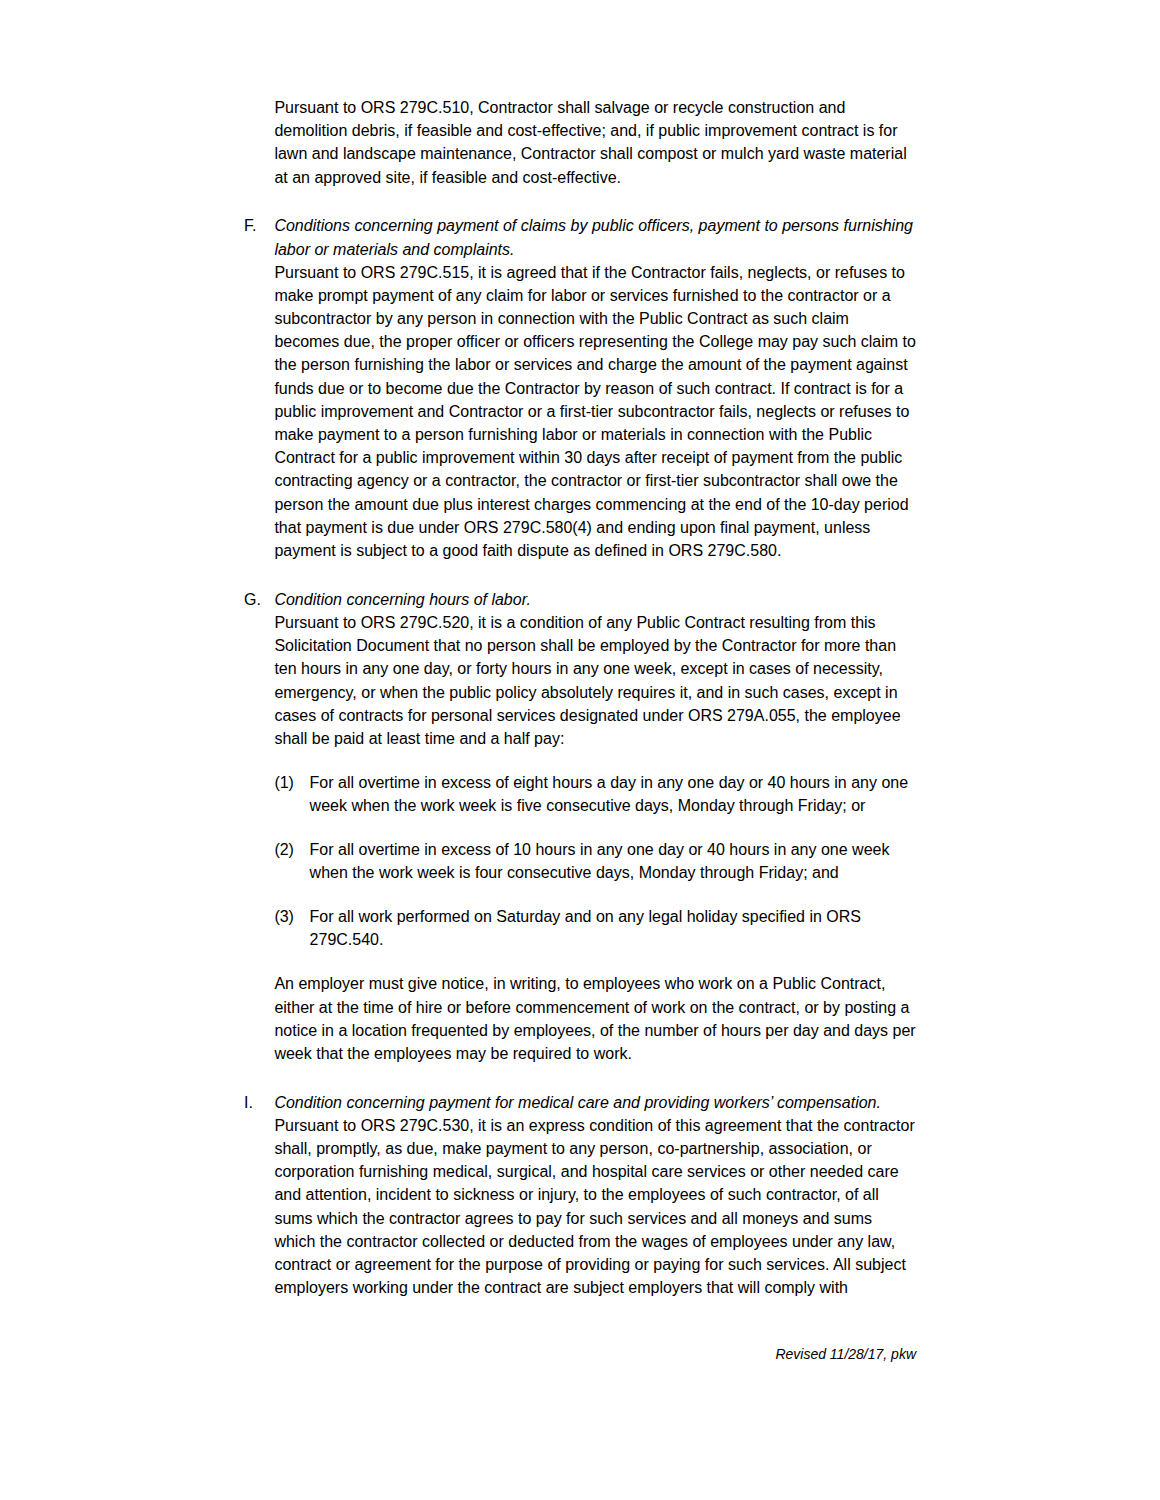Pursuant to ORS 279C.510, Contractor shall salvage or recycle construction and demolition debris, if feasible and cost-effective; and, if public improvement contract is for lawn and landscape maintenance, Contractor shall compost or mulch yard waste material at an approved site, if feasible and cost-effective.
F.
Conditions concerning payment of claims by public officers, payment to persons furnishing labor or materials and complaints.
Pursuant to ORS 279C.515, it is agreed that if the Contractor fails, neglects, or refuses to make prompt payment of any claim for labor or services furnished to the contractor or a subcontractor by any person in connection with the Public Contract as such claim becomes due, the proper officer or officers representing the College may pay such claim to the person furnishing the labor or services and charge the amount of the payment against funds due or to become due the Contractor by reason of such contract. If contract is for a public improvement and Contractor or a first-tier subcontractor fails, neglects or refuses to make payment to a person furnishing labor or materials in connection with the Public Contract for a public improvement within 30 days after receipt of payment from the public contracting agency or a contractor, the contractor or first-tier subcontractor shall owe the person the amount due plus interest charges commencing at the end of the 10-day period that payment is due under ORS 279C.580(4) and ending upon final payment, unless payment is subject to a good faith dispute as defined in ORS 279C.580.
G.
Condition concerning hours of labor.
Pursuant to ORS 279C.520, it is a condition of any Public Contract resulting from this Solicitation Document that no person shall be employed by the Contractor for more than ten hours in any one day, or forty hours in any one week, except in cases of necessity, emergency, or when the public policy absolutely requires it, and in such cases, except in cases of contracts for personal services designated under ORS 279A.055, the employee shall be paid at least time and a half pay:
(1) For all overtime in excess of eight hours a day in any one day or 40 hours in any one week when the work week is five consecutive days, Monday through Friday; or
(2) For all overtime in excess of 10 hours in any one day or 40 hours in any one week when the work week is four consecutive days, Monday through Friday; and
(3) For all work performed on Saturday and on any legal holiday specified in ORS 279C.540.
An employer must give notice, in writing, to employees who work on a Public Contract, either at the time of hire or before commencement of work on the contract, or by posting a notice in a location frequented by employees, of the number of hours per day and days per week that the employees may be required to work.
I.
Condition concerning payment for medical care and providing workers’ compensation.
Pursuant to ORS 279C.530, it is an express condition of this agreement that the contractor shall, promptly, as due, make payment to any person, co-partnership, association, or corporation furnishing medical, surgical, and hospital care services or other needed care and attention, incident to sickness or injury, to the employees of such contractor, of all sums which the contractor agrees to pay for such services and all moneys and sums which the contractor collected or deducted from the wages of employees under any law, contract or agreement for the purpose of providing or paying for such services. All subject employers working under the contract are subject employers that will comply with
Revised 11/28/17, pkw